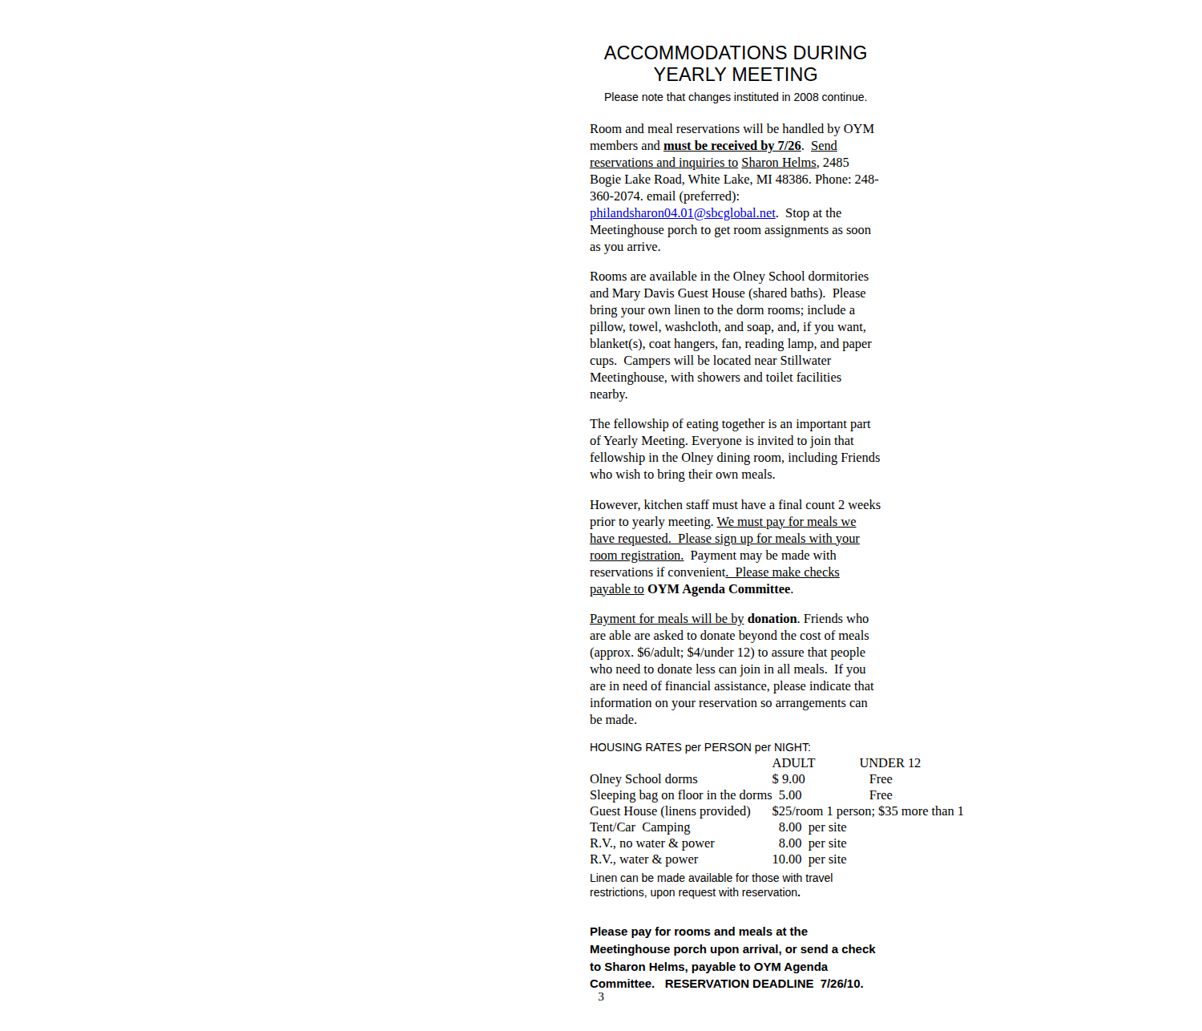ACCOMMODATIONS DURING YEARLY MEETING
Please note that changes instituted in 2008 continue.
Room and meal reservations will be handled by OYM members and must be received by 7/26. Send reservations and inquiries to Sharon Helms, 2485 Bogie Lake Road, White Lake, MI 48386. Phone: 248-360-2074. email (preferred): philandsharon04.01@sbcglobal.net. Stop at the Meetinghouse porch to get room assignments as soon as you arrive.
Rooms are available in the Olney School dormitories and Mary Davis Guest House (shared baths). Please bring your own linen to the dorm rooms; include a pillow, towel, washcloth, and soap, and, if you want, blanket(s), coat hangers, fan, reading lamp, and paper cups. Campers will be located near Stillwater Meetinghouse, with showers and toilet facilities nearby.
The fellowship of eating together is an important part of Yearly Meeting. Everyone is invited to join that fellowship in the Olney dining room, including Friends who wish to bring their own meals.
However, kitchen staff must have a final count 2 weeks prior to yearly meeting. We must pay for meals we have requested. Please sign up for meals with your room registration. Payment may be made with reservations if convenient. Please make checks payable to OYM Agenda Committee.
Payment for meals will be by donation. Friends who are able are asked to donate beyond the cost of meals (approx. $6/adult; $4/under 12) to assure that people who need to donate less can join in all meals. If you are in need of financial assistance, please indicate that information on your reservation so arrangements can be made.
HOUSING RATES per PERSON per NIGHT:
| | ADULT | UNDER 12 |
| Olney School dorms | $ 9.00 | Free |
| Sleeping bag on floor in the dorms | 5.00 | Free |
| Guest House (linens provided) | $25/room 1 person; $35 more than 1 |
| Tent/Car Camping | 8.00 per site |
| R.V., no water & power | 8.00 per site |
| R.V., water & power | 10.00 per site |
Linen can be made available for those with travel restrictions, upon request with reservation.
Please pay for rooms and meals at the Meetinghouse porch upon arrival, or send a check to Sharon Helms, payable to OYM Agenda Committee. RESERVATION DEADLINE 7/26/10.
3